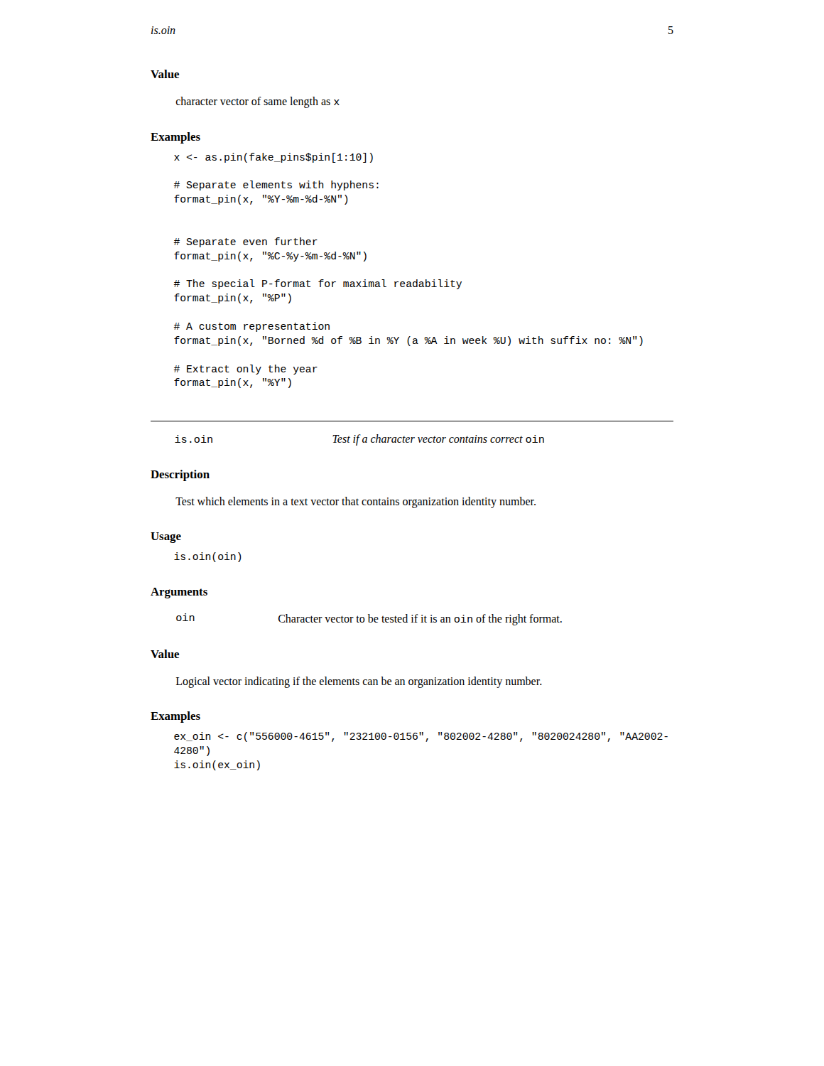is.oin 5
Value
character vector of same length as x
Examples
x <- as.pin(fake_pins$pin[1:10])

# Separate elements with hyphens:
format_pin(x, "%Y-%m-%d-%N")


# Separate even further
format_pin(x, "%C-%y-%m-%d-%N")

# The special P-format for maximal readability
format_pin(x, "%P")

# A custom representation
format_pin(x, "Borned %d of %B in %Y (a %A in week %U) with suffix no: %N")

# Extract only the year
format_pin(x, "%Y")
is.oin Test if a character vector contains correct oin
Description
Test which elements in a text vector that contains organization identity number.
Usage
is.oin(oin)
Arguments
oin
Character vector to be tested if it is an oin of the right format.
Value
Logical vector indicating if the elements can be an organization identity number.
Examples
ex_oin <- c("556000-4615", "232100-0156", "802002-4280", "8020024280", "AA2002-4280")
is.oin(ex_oin)